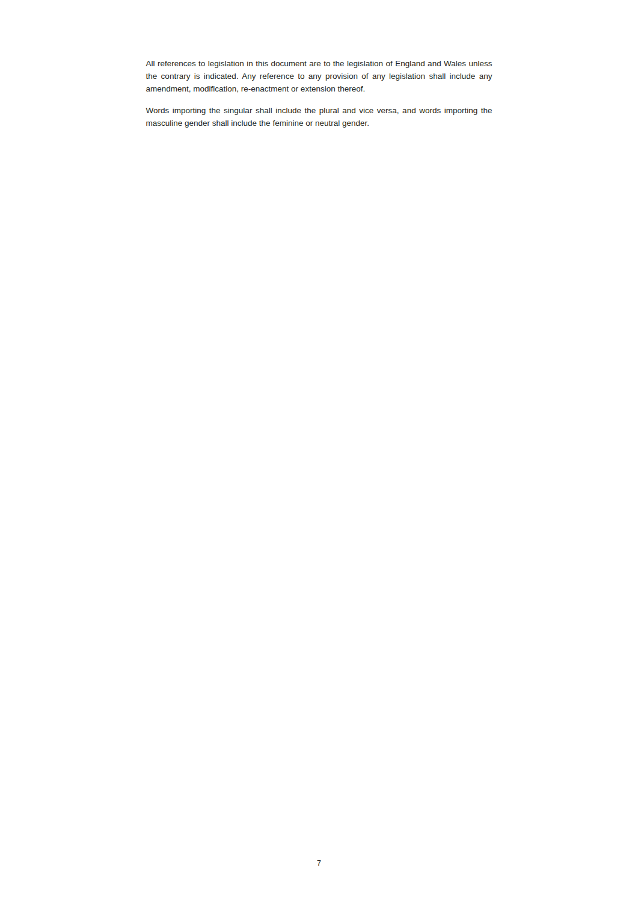All references to legislation in this document are to the legislation of England and Wales unless the contrary is indicated. Any reference to any provision of any legislation shall include any amendment, modification, re-enactment or extension thereof.
Words importing the singular shall include the plural and vice versa, and words importing the masculine gender shall include the feminine or neutral gender.
7